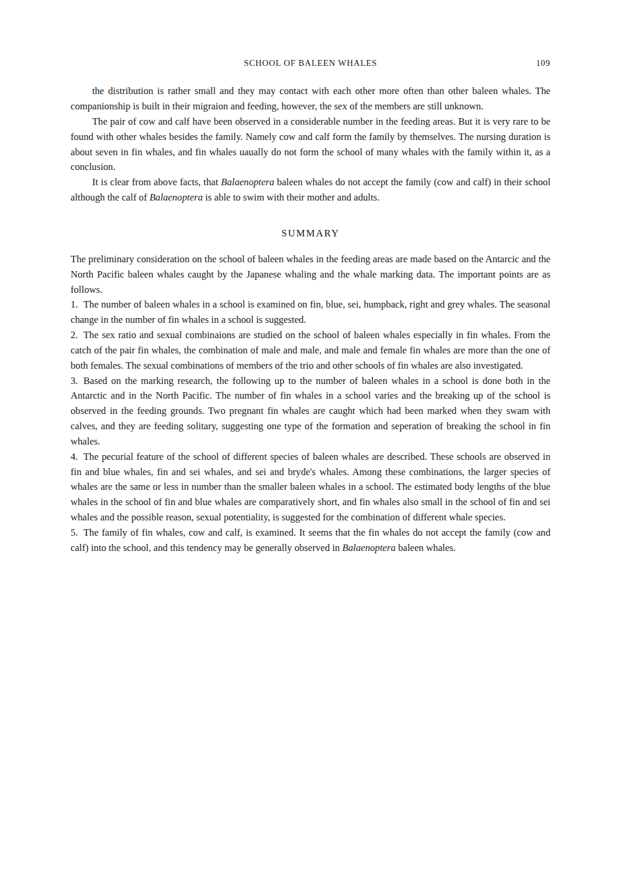School of Baleen Whales 109
the distribution is rather small and they may contact with each other more often than other baleen whales. The companionship is built in their migraion and feeding, however, the sex of the members are still unknown.
The pair of cow and calf have been observed in a considerable number in the feeding areas. But it is very rare to be found with other whales besides the family. Namely cow and calf form the family by themselves. The nursing duration is about seven in fin whales, and fin whales uaually do not form the school of many whales with the family within it, as a conclusion.
It is clear from above facts, that Balaenoptera baleen whales do not accept the family (cow and calf) in their school although the calf of Balaenoptera is able to swim with their mother and adults.
SUMMARY
The preliminary consideration on the school of baleen whales in the feeding areas are made based on the Antarcic and the North Pacific baleen whales caught by the Japanese whaling and the whale marking data. The important points are as follows.
1. The number of baleen whales in a school is examined on fin, blue, sei, humpback, right and grey whales. The seasonal change in the number of fin whales in a school is suggested.
2. The sex ratio and sexual combinaions are studied on the school of baleen whales especially in fin whales. From the catch of the pair fin whales, the combination of male and male, and male and female fin whales are more than the one of both females. The sexual combinations of members of the trio and other schools of fin whales are also investigated.
3. Based on the marking research, the following up to the number of baleen whales in a school is done both in the Antarctic and in the North Pacific. The number of fin whales in a school varies and the breaking up of the school is observed in the feeding grounds. Two pregnant fin whales are caught which had been marked when they swam with calves, and they are feeding solitary, suggesting one type of the formation and seperation of breaking the school in fin whales.
4. The pecurial feature of the school of different species of baleen whales are described. These schools are observed in fin and blue whales, fin and sei whales, and sei and bryde's whales. Among these combinations, the larger species of whales are the same or less in number than the smaller baleen whales in a school. The estimated body lengths of the blue whales in the school of fin and blue whales are comparatively short, and fin whales also small in the school of fin and sei whales and the possible reason, sexual potentiality, is suggested for the combination of different whale species.
5. The family of fin whales, cow and calf, is examined. It seems that the fin whales do not accept the family (cow and calf) into the school, and this tendency may be generally observed in Balaenoptera baleen whales.